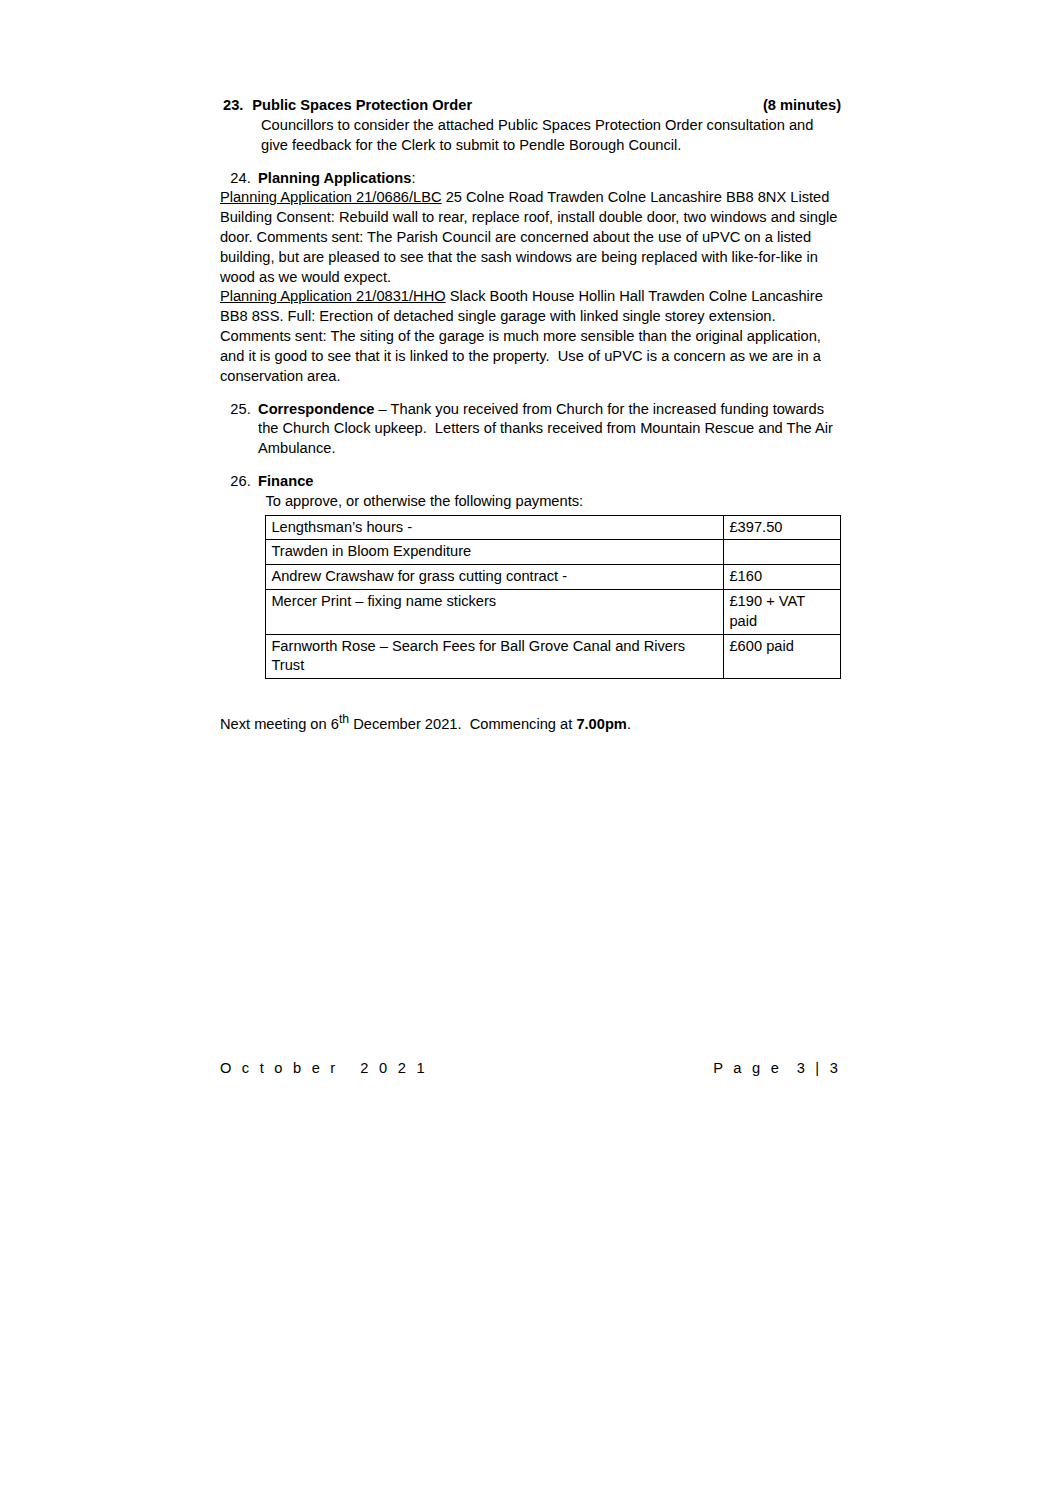23.
Public Spaces Protection Order(8 minutes)
Councillors to consider the attached Public Spaces Protection Order consultation and give feedback for the Clerk to submit to Pendle Borough Council.
24.
Planning Applications:
Planning Application 21/0686/LBC 25 Colne Road Trawden Colne Lancashire BB8 8NX Listed Building Consent: Rebuild wall to rear, replace roof, install double door, two windows and single door. Comments sent: The Parish Council are concerned about the use of uPVC on a listed building, but are pleased to see that the sash windows are being replaced with like-for-like in wood as we would expect.
Planning Application 21/0831/HHO Slack Booth House Hollin Hall Trawden Colne Lancashire BB8 8SS. Full: Erection of detached single garage with linked single storey extension. Comments sent: The siting of the garage is much more sensible than the original application, and it is good to see that it is linked to the property. Use of uPVC is a concern as we are in a conservation area.
25.
Correspondence – Thank you received from Church for the increased funding towards the Church Clock upkeep. Letters of thanks received from Mountain Rescue and The Air Ambulance.
26.
Finance
To approve, or otherwise the following payments:
| Lengthsman’s hours - | £397.50 |
| Trawden in Bloom Expenditure | |
| Andrew Crawshaw for grass cutting contract - | £160 |
| Mercer Print – fixing name stickers | £190 + VAT paid |
| Farnworth Rose – Search Fees for Ball Grove Canal and Rivers Trust | £600 paid |
Next meeting on 6th December 2021. Commencing at 7.00pm.
O c t o b e r 2 0 2 1
P a g e 3 | 3